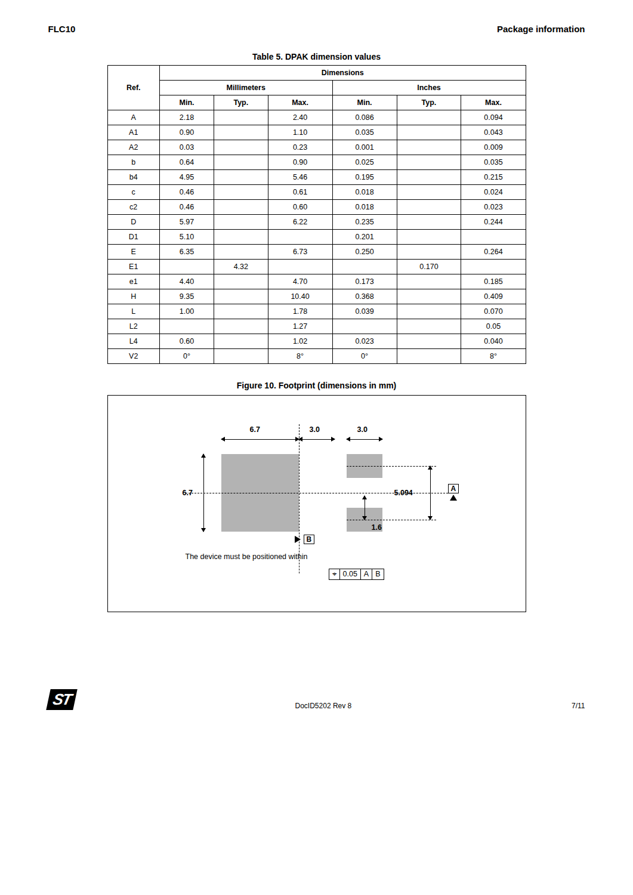FLC10
Package information
Table 5. DPAK dimension values
| Ref. | Dimensions |
| --- | --- |
| Millimeters | Inches |
| Min. | Typ. | Max. | Min. | Typ. | Max. |
| A | 2.18 | | 2.40 | 0.086 | | 0.094 |
| A1 | 0.90 | | 1.10 | 0.035 | | 0.043 |
| A2 | 0.03 | | 0.23 | 0.001 | | 0.009 |
| b | 0.64 | | 0.90 | 0.025 | | 0.035 |
| b4 | 4.95 | | 5.46 | 0.195 | | 0.215 |
| c | 0.46 | | 0.61 | 0.018 | | 0.024 |
| c2 | 0.46 | | 0.60 | 0.018 | | 0.023 |
| D | 5.97 | | 6.22 | 0.235 | | 0.244 |
| D1 | 5.10 | | | 0.201 | | |
| E | 6.35 | | 6.73 | 0.250 | | 0.264 |
| E1 | | 4.32 | | | 0.170 | |
| e1 | 4.40 | | 4.70 | 0.173 | | 0.185 |
| H | 9.35 | | 10.40 | 0.368 | | 0.409 |
| L | 1.00 | | 1.78 | 0.039 | | 0.070 |
| L2 | | | 1.27 | | | 0.05 |
| L4 | 0.60 | | 1.02 | 0.023 | | 0.040 |
| V2 | 0° | | 8° | 0° | | 8° |
Figure 10. Footprint (dimensions in mm)
6.7
3.0
3.0
6.7
5.094
1.6
A
B
The device must be positioned within
⌖0.05 AB
ST
DocID5202 Rev 8
7/11